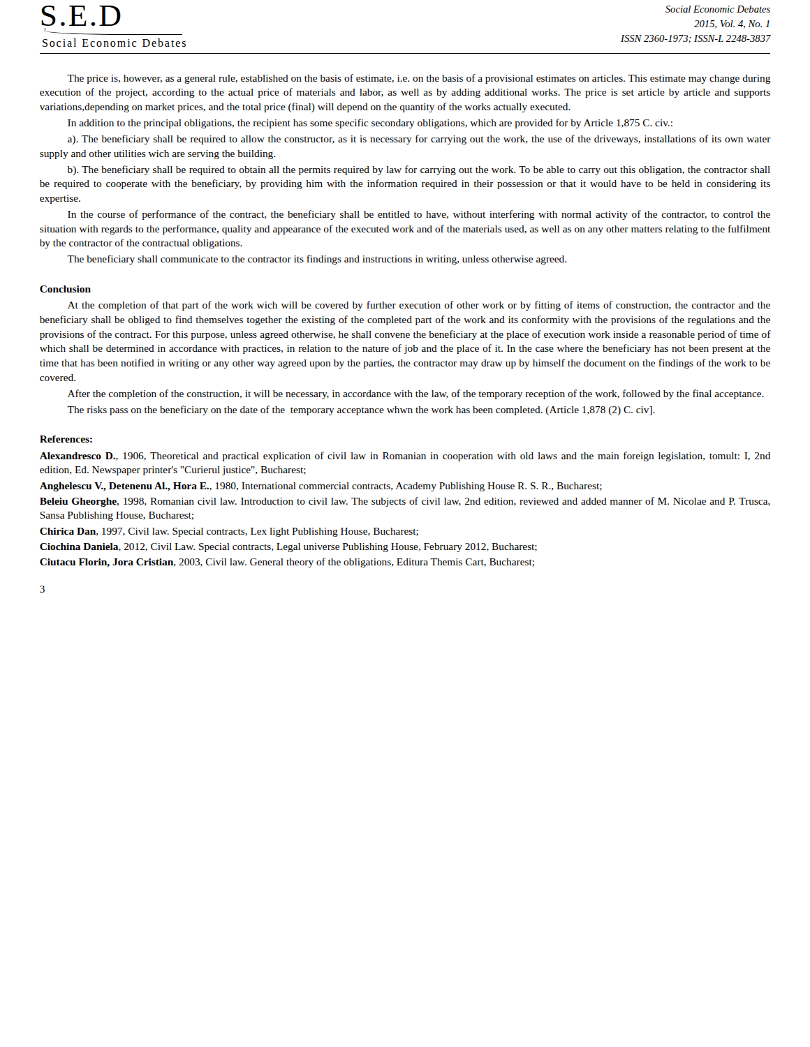S.E.D Social Economic Debates
Social Economic Debates
2015, Vol. 4, No. 1
ISSN 2360-1973; ISSN-L 2248-3837
The price is, however, as a general rule, established on the basis of estimate, i.e. on the basis of a provisional estimates on articles. This estimate may change during execution of the project, according to the actual price of materials and labor, as well as by adding additional works. The price is set article by article and supports variations,depending on market prices, and the total price (final) will depend on the quantity of the works actually executed.
In addition to the principal obligations, the recipient has some specific secondary obligations, which are provided for by Article 1,875 C. civ.:
a). The beneficiary shall be required to allow the constructor, as it is necessary for carrying out the work, the use of the driveways, installations of its own water supply and other utilities wich are serving the building.
b). The beneficiary shall be required to obtain all the permits required by law for carrying out the work. To be able to carry out this obligation, the contractor shall be required to cooperate with the beneficiary, by providing him with the information required in their possession or that it would have to be held in considering its expertise.
In the course of performance of the contract, the beneficiary shall be entitled to have, without interfering with normal activity of the contractor, to control the situation with regards to the performance, quality and appearance of the executed work and of the materials used, as well as on any other matters relating to the fulfilment by the contractor of the contractual obligations.
The beneficiary shall communicate to the contractor its findings and instructions in writing, unless otherwise agreed.
Conclusion
At the completion of that part of the work wich will be covered by further execution of other work or by fitting of items of construction, the contractor and the beneficiary shall be obliged to find themselves together the existing of the completed part of the work and its conformity with the provisions of the regulations and the provisions of the contract. For this purpose, unless agreed otherwise, he shall convene the beneficiary at the place of execution work inside a reasonable period of time of which shall be determined in accordance with practices, in relation to the nature of job and the place of it. In the case where the beneficiary has not been present at the time that has been notified in writing or any other way agreed upon by the parties, the contractor may draw up by himself the document on the findings of the work to be covered.
After the completion of the construction, it will be necessary, in accordance with the law, of the temporary reception of the work, followed by the final acceptance.
The risks pass on the beneficiary on the date of the temporary acceptance whwn the work has been completed. (Article 1,878 (2) C. civ].
References:
Alexandresco D., 1906, Theoretical and practical explication of civil law in Romanian in cooperation with old laws and the main foreign legislation, tomult: I, 2nd edition, Ed. Newspaper printer's "Curierul justice", Bucharest;
Anghelescu V., Detenenu Al., Hora E., 1980, International commercial contracts, Academy Publishing House R. S. R., Bucharest;
Beleiu Gheorghe, 1998, Romanian civil law. Introduction to civil law. The subjects of civil law, 2nd edition, reviewed and added manner of M. Nicolae and P. Trusca, Sansa Publishing House, Bucharest;
Chirica Dan, 1997, Civil law. Special contracts, Lex light Publishing House, Bucharest;
Ciochina Daniela, 2012, Civil Law. Special contracts, Legal universe Publishing House, February 2012, Bucharest;
Ciutacu Florin, Jora Cristian, 2003, Civil law. General theory of the obligations, Editura Themis Cart, Bucharest;
3